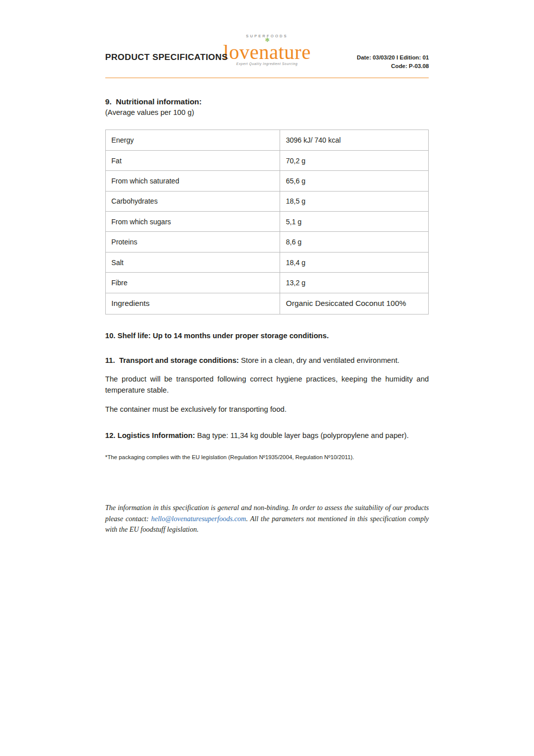Superfoods
✻
lovenature
Expert Quality Ingredient Sourcing
PRODUCT SPECIFICATIONS
Date: 03/03/20 I Edition: 01
Code: P-03.08
9. Nutritional information:
(Average values per 100 g)
| Energy | 3096 kJ/ 740 kcal |
| Fat | 70,2 g |
| From which saturated | 65,6 g |
| Carbohydrates | 18,5 g |
| From which sugars | 5,1 g |
| Proteins | 8,6 g |
| Salt | 18,4 g |
| Fibre | 13,2 g |
| Ingredients | Organic Desiccated Coconut 100% |
10. Shelf life: Up to 14 months under proper storage conditions.
11. Transport and storage conditions: Store in a clean, dry and ventilated environment.
The product will be transported following correct hygiene practices, keeping the humidity and temperature stable.
The container must be exclusively for transporting food.
12. Logistics Information: Bag type: 11,34 kg double layer bags (polypropylene and paper).
*The packaging complies with the EU legislation (Regulation Nº1935/2004, Regulation Nº10/2011).
The information in this specification is general and non-binding. In order to assess the suitability of our products please contact: hello@lovenaturesuperfoods.com. All the parameters not mentioned in this specification comply with the EU foodstuff legislation.